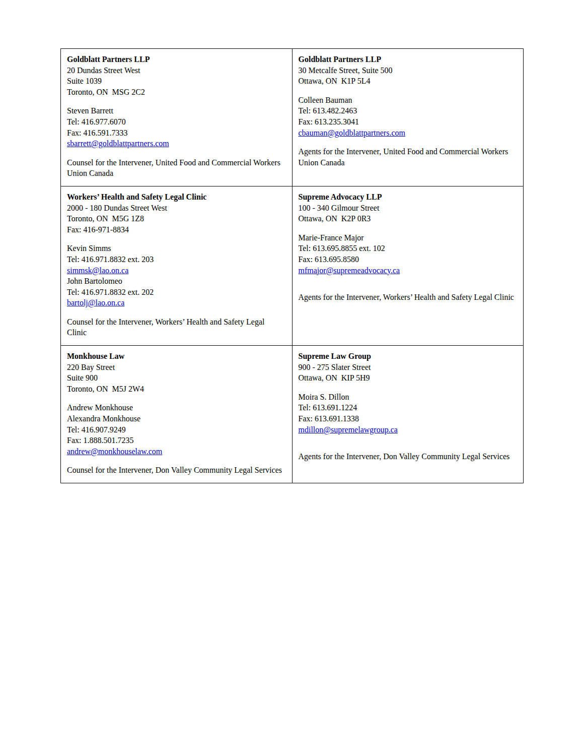| Goldblatt Partners LLP 20 Dundas Street West Suite 1039 Toronto, ON MSG 2C2 Steven Barrett Tel: 416.977.6070 Fax: 416.591.7333 sbarrett@goldblattpartners.com Counsel for the Intervener, United Food and Commercial Workers Union Canada | Goldblatt Partners LLP 30 Metcalfe Street, Suite 500 Ottawa, ON K1P 5L4 Colleen Bauman Tel: 613.482.2463 Fax: 613.235.3041 cbauman@goldblattpartners.com Agents for the Intervener, United Food and Commercial Workers Union Canada |
| Workers’ Health and Safety Legal Clinic 2000 - 180 Dundas Street West Toronto, ON M5G 1Z8 Fax: 416-971-8834 Kevin Simms Tel: 416.971.8832 ext. 203 simmsk@lao.on.ca John Bartolomeo Tel: 416.971.8832 ext. 202 bartolj@lao.on.ca Counsel for the Intervener, Workers’ Health and Safety Legal Clinic | Supreme Advocacy LLP 100 - 340 Gilmour Street Ottawa, ON K2P 0R3 Marie-France Major Tel: 613.695.8855 ext. 102 Fax: 613.695.8580 mfmajor@supremeadvocacy.ca Agents for the Intervener, Workers’ Health and Safety Legal Clinic |
| Monkhouse Law 220 Bay Street Suite 900 Toronto, ON M5J 2W4 Andrew Monkhouse Alexandra Monkhouse Tel: 416.907.9249 Fax: 1.888.501.7235 andrew@monkhouselaw.com Counsel for the Intervener, Don Valley Community Legal Services | Supreme Law Group 900 - 275 Slater Street Ottawa, ON KIP 5H9 Moira S. Dillon Tel: 613.691.1224 Fax: 613.691.1338 mdillon@supremelawgroup.ca Agents for the Intervener, Don Valley Community Legal Services |